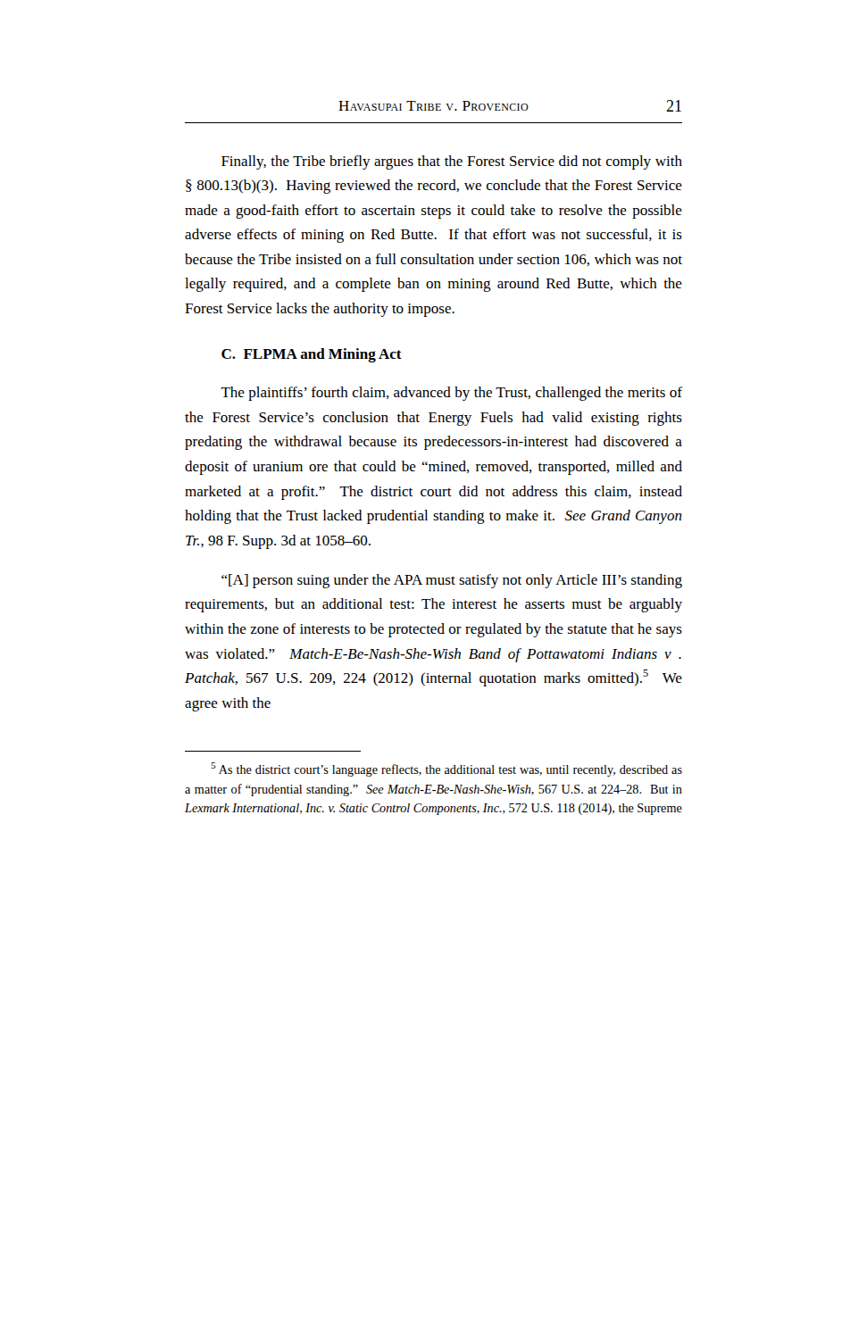Havasupai Tribe v. Provencio 21
Finally, the Tribe briefly argues that the Forest Service did not comply with § 800.13(b)(3). Having reviewed the record, we conclude that the Forest Service made a good-faith effort to ascertain steps it could take to resolve the possible adverse effects of mining on Red Butte. If that effort was not successful, it is because the Tribe insisted on a full consultation under section 106, which was not legally required, and a complete ban on mining around Red Butte, which the Forest Service lacks the authority to impose.
C. FLPMA and Mining Act
The plaintiffs’ fourth claim, advanced by the Trust, challenged the merits of the Forest Service’s conclusion that Energy Fuels had valid existing rights predating the withdrawal because its predecessors-in-interest had discovered a deposit of uranium ore that could be “mined, removed, transported, milled and marketed at a profit.” The district court did not address this claim, instead holding that the Trust lacked prudential standing to make it. See Grand Canyon Tr., 98 F. Supp. 3d at 1058–60.
“[A] person suing under the APA must satisfy not only Article III’s standing requirements, but an additional test: The interest he asserts must be arguably within the zone of interests to be protected or regulated by the statute that he says was violated.” Match-E-Be-Nash-She-Wish Band of Pottawatomi Indians v . Patchak, 567 U.S. 209, 224 (2012) (internal quotation marks omitted).5 We agree with the
5 As the district court’s language reflects, the additional test was, until recently, described as a matter of “prudential standing.” See Match-E-Be-Nash-She-Wish, 567 U.S. at 224–28. But in Lexmark International, Inc. v. Static Control Components, Inc., 572 U.S. 118 (2014), the Supreme